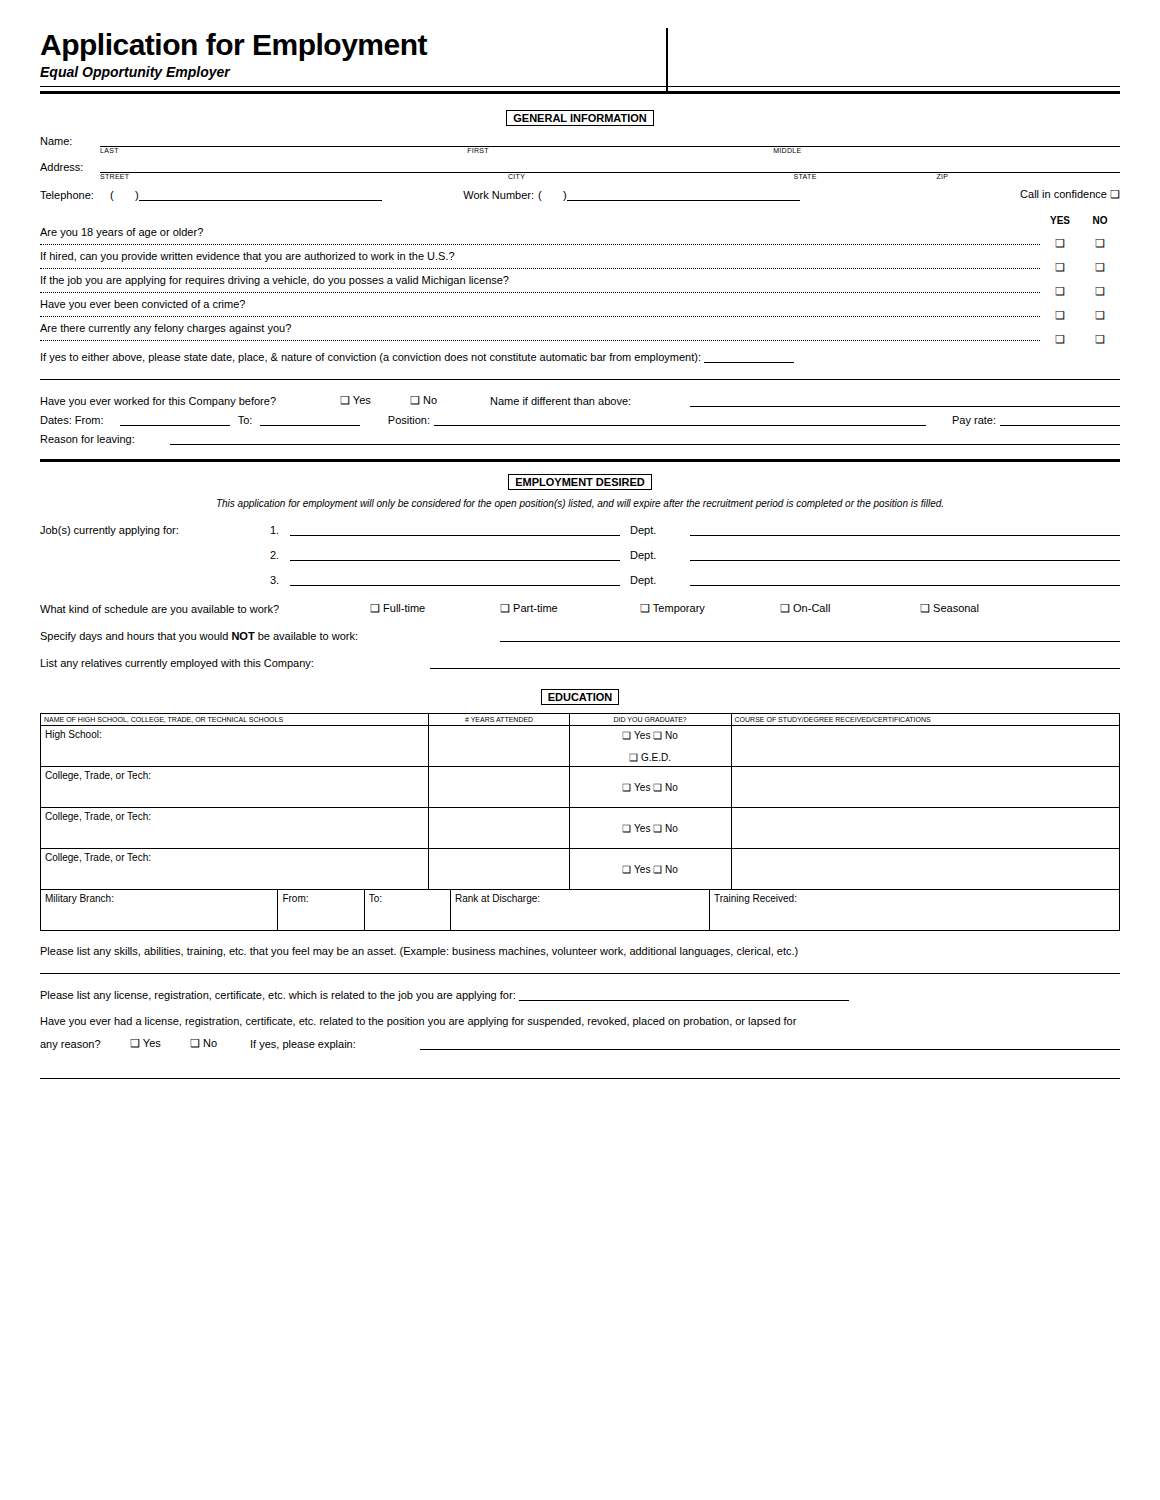Application for Employment
Equal Opportunity Employer
GENERAL INFORMATION
| Name: | |
| | / LAST / FIRST / MIDDLE / |
| Address: | |
| | / STREET / CITY / STATE / ZIP / |
| Telephone: | ( ) | Work Number: | ( ) | Call in confidence ❑ |
| | YES | NO |
| Are you 18 years of age or older? | ❑ | ❑ |
| If hired, can you provide written evidence that you are authorized to work in the U.S.? | ❑ | ❑ |
| If the job you are applying for requires driving a vehicle, do you posses a valid Michigan license? | ❑ | ❑ |
| Have you ever been convicted of a crime? | ❑ | ❑ |
| Are there currently any felony charges against you? | ❑ | ❑ |
If yes to either above, please state date, place, & nature of conviction (a conviction does not constitute automatic bar from employment):
| Have you ever worked for this Company before? | ❑ Yes | ❑ No | Name if different than above: | |
| Dates: From: | | To: | | Position: | | Pay rate: | |
| Reason for leaving: | |
EMPLOYMENT DESIRED
This application for employment will only be considered for the open position(s) listed, and will expire after the recruitment period is completed or the position is filled.
| Job(s) currently applying for: | 1. | | Dept. | |
| | 2. | | Dept. | |
| | 3. | | Dept. | |
| What kind of schedule are you available to work? | ❑ Full-time | ❑ Part-time | ❑ Temporary | ❑ On-Call | ❑ Seasonal |
| Specify days and hours that you would NOT be available to work: | |
| List any relatives currently employed with this Company: | |
EDUCATION
| NAME OF HIGH SCHOOL, COLLEGE, TRADE, OR TECHNICAL SCHOOLS | # YEARS ATTENDED | DID YOU GRADUATE? | COURSE OF STUDY/DEGREE RECEIVED/CERTIFICATIONS |
| --- | --- | --- | --- |
| High School: | | ❑ Yes ❑ No ❑ G.E.D. | |
| College, Trade, or Tech: | | ❑ Yes ❑ No | |
| College, Trade, or Tech: | | ❑ Yes ❑ No | |
| College, Trade, or Tech: | | ❑ Yes ❑ No | |
| Military Branch: | From: | To: | Rank at Discharge: | Training Received: |
Please list any skills, abilities, training, etc. that you feel may be an asset. (Example: business machines, volunteer work, additional languages, clerical, etc.)
Please list any license, registration, certificate, etc. which is related to the job you are applying for:
Have you ever had a license, registration, certificate, etc. related to the position you are applying for suspended, revoked, placed on probation, or lapsed for
| any reason? | ❑ Yes | ❑ No | If yes, please explain: | |